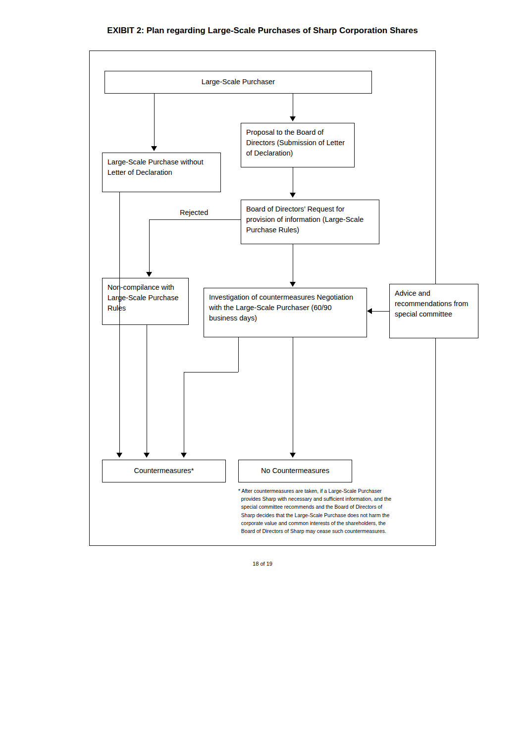EXIBIT 2: Plan regarding Large-Scale Purchases of Sharp Corporation Shares
Large-Scale Purchaser
Proposal to the Board of Directors (Submission of Letter of Declaration)
Large-Scale Purchase without Letter of Declaration
Board of Directors’ Request for provision of information (Large-Scale Purchase Rules)
Rejected
Non-compilance with Large-Scale Purchase Rules
Investigation of countermeasures Negotiation with the Large-Scale Purchaser (60/90 business days)
Advice and recommendations from special committee
Countermeasures*
No Countermeasures
* After countermeasures are taken, if a Large-Scale Purchaser
provides Sharp with necessary and sufficient information, and the
special committee recommends and the Board of Directors of
Sharp decides that the Large-Scale Purchase does not harm the
corporate value and common interests of the shareholders, the
Board of Directors of Sharp may cease such countermeasures.
18 of 19